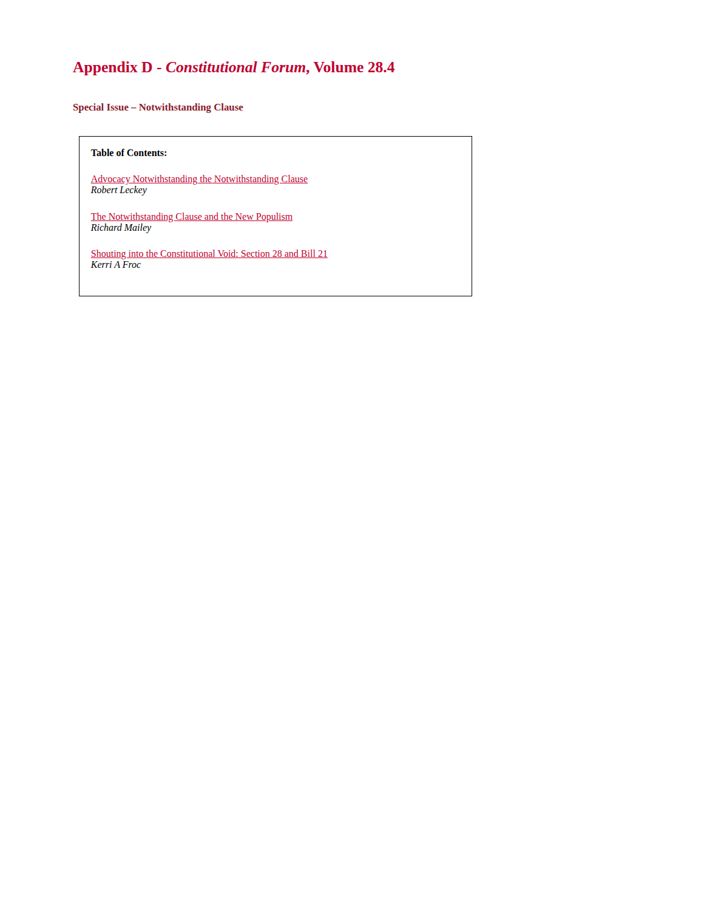Appendix D - Constitutional Forum, Volume 28.4
Special Issue – Notwithstanding Clause
Table of Contents:
Advocacy Notwithstanding the Notwithstanding Clause Robert Leckey
The Notwithstanding Clause and the New Populism Richard Mailey
Shouting into the Constitutional Void: Section 28 and Bill 21 Kerri A Froc